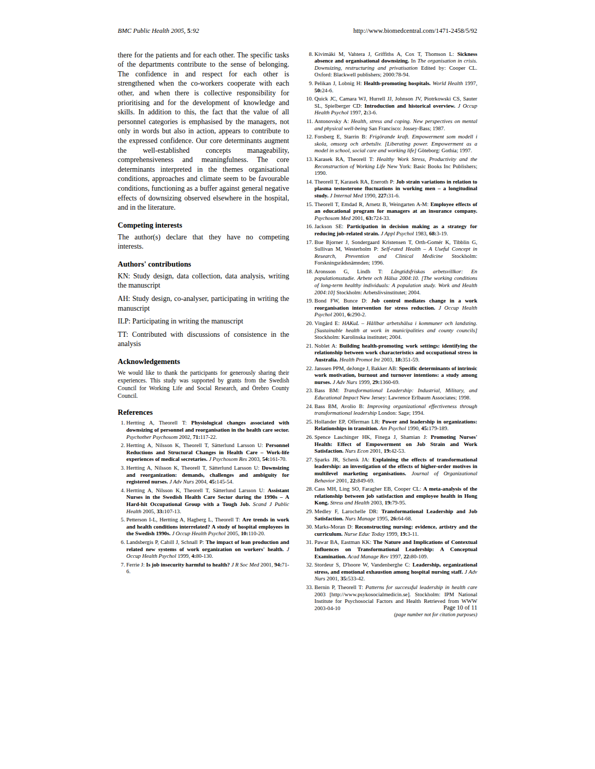BMC Public Health 2005, 5:92
http://www.biomedcentral.com/1471-2458/5/92
there for the patients and for each other. The specific tasks of the departments contribute to the sense of belonging. The confidence in and respect for each other is strengthened when the co-workers cooperate with each other, and when there is collective responsibility for prioritising and for the development of knowledge and skills. In addition to this, the fact that the value of all personnel categories is emphasised by the managers, not only in words but also in action, appears to contribute to the expressed confidence. Our core determinants augment the well-established concepts manageability, comprehensiveness and meaningfulness. The core determinants interpreted in the themes organisational conditions, approaches and climate seem to be favourable conditions, functioning as a buffer against general negative effects of downsizing observed elsewhere in the hospital, and in the literature.
Competing interests
The author(s) declare that they have no competing interests.
Authors' contributions
KN: Study design, data collection, data analysis, writing the manuscript
AH: Study design, co-analyser, participating in writing the manuscript
ILP: Participating in writing the manuscript
TT: Contributed with discussions of consistence in the analysis
Acknowledgements
We would like to thank the participants for generously sharing their experiences. This study was supported by grants from the Swedish Council for Working Life and Social Research, and Örebro County Council.
References
Hertting A, Theorell T: Physiological changes associated with downsizing of personnel and reorganisation in the health care sector. Psychother Psychosom 2002, 71: 117-22.
Hertting A, Nilsson K, Theorell T, Sätterlund Larsson U: Personnel Reductions and Structural Changes in Health Care – Work-life experiences of medical secretaries. J Psychosom Res 2003, 54: 161-70.
Hertting A, Nilsson K, Theorell T, Sätterlund Larsson U: Downsizing and reorganization: demands, challenges and ambiguity for registered nurses. J Adv Nurs 2004, 45: 145-54.
Hertting A, Nilsson K, Theorell T, Sätterlund Larsson U: Assistant Nurses in the Swedish Health Care Sector during the 1990s – A Hard-hit Occupational Group with a Tough Job. Scand J Public Health 2005, 33: 107-13.
Petterson I-L, Hertting A, Hagberg L, Theorell T: Are trends in work and health conditions interrelated? A study of hospital employees in the Swedish 1990s. J Occup Health Psychol 2005, 10: 110-20.
Landsbergis P, Cahill J, Schnall P: The impact of lean production and related new systems of work organization on workers' health. J Occup Health Psychol 1999, 4: 80-130.
Ferrie J: Is job insecurity harmful to health? J R Soc Med 2001, 94: 71-6.
Kivimäki M, Vahtera J, Griffiths A, Cox T, Thomson L: Sickness absence and organisational downsizing. In The organisation in crisis. Downsizing, restructuring and privatisation Edited by: Cooper CL. Oxford: Blackwell publishers; 2000:78-94.
Pelikan J, Lobnig H: Health-promoting hospitals. World Health 1997, 50: 24-6.
Quick JC, Camara WJ, Hurrell JJ, Johnson JV, Piotrkowski CS, Sauter SL, Spielberger CD: Introduction and historical overview. J Occup Health Psychol 1997, 2: 3-6.
Antonovsky A: Health, stress and coping. New perspectives on mental and physical well-being San Francisco: Jossey-Bass; 1987.
Forsberg E, Starrin B: Frigörande kraft. Empowerment som modell i skola, omsorg och arbetsliv. [Liberating power. Empowerment as a model in school, social care and working life] Göteborg: Gothia; 1997.
Karasek RA, Theorell T: Healthy Work Stress, Productivity and the Reconstruction of Working Life New York: Basic Books Inc Publishers; 1990.
Theorell T, Karasek RA, Eneroth P: Job strain variations in relation to plasma testosterone fluctuations in working men – a longitudinal study. J Internal Med 1990, 227: 31-6.
Theorell T, Emdad R, Arnetz B, Weingarten A-M: Employee effects of an educational program for managers at an insurance company. Psychosom Med 2001, 63: 724-33.
Jackson SE: Participation in decision making as a strategy for reducing job-related strain. J Appl Psychol 1983, 68: 3-19.
Bue Bjorner J, Sondergaard Kristensen T, Orth-Gomér K, Tibblin G, Sullivan M, Westerholm P: Self-rated Health – A Useful Concept in Research, Prevention and Clinical Medicine Stockholm: Forskningsrådsnämnden; 1996.
Aronsson G, Lindh T: Långtidsfriskas arbetsvillkor: En populationsstudie. Arbete och Hälsa 2004:10. [The working conditions of long-term healthy individuals: A population study. Work and Health 2004:10] Stockholm: Arbetslivsinstitutet; 2004.
Bond FW, Bunce D: Job control mediates change in a work reorganisation intervention for stress reduction. J Occup Health Psychol 2001, 6: 290-2.
Vingård E: HAKuL – Hållbar arbetshälsa i kommuner och landsting. [Sustainable health at work in municipalities and county councils] Stockholm: Karolinska institutet; 2004.
Noblet A: Building health-promoting work settings: identifying the relationship between work characteristics and occupational stress in Australia. Health Promot Int 2003, 18: 351-59.
Janssen PPM, deJonge J, Bakker AB: Specific determinants of intrinsic work motivation, burnout and turnover intentions: a study among nurses. J Adv Nurs 1999, 29: 1360-69.
Bass BM: Transformational Leadership: Industrial, Military, and Educational Impact New Jersey: Lawrence Erlbaum Associates; 1998.
Bass BM, Avolio B: Improving organizational effectiveness through transformational leadership London: Sage; 1994.
Hollander EP, Offerman LR: Power and leadership in organizations: Relationships in transition. Am Psychol 1990, 45: 179-189.
Spence Laschinger HK, Finega J, Shamian J: Promoting Nurses' Health: Effect of Empowerment on Job Strain and Work Satisfaction. Nurs Econ 2001, 19: 42-53.
Sparks JR, Schenk JA: Explaining the effects of transformational leadership: an investigation of the effects of higher-order motives in multilevel marketing organisations. Journal of Organizational Behavior 2001, 22: 849-69.
Cass MH, Ling SO, Faragher EB, Cooper CL: A meta-analysis of the relationship between job satisfaction and employee health in Hong Kong. Stress and Health 2003, 19: 79-95.
Medley F, Larochelle DR: Transformational Leadership and Job Satisfaction. Nurs Manage 1995, 26: 64-68.
Marks-Moran D: Reconstructing nursing: evidence, artistry and the curriculum. Nurse Educ Today 1999, 19: 3-11.
Pawar BA, Eastman KK: The Nature and Implications of Contextual Influences on Transformational Leadership: A Conceptual Examination. Acad Manage Rev 1997, 22: 80-109.
Stordeur S, D'hoore W, Vandenberghe C: Leadership, organizational stress, and emotional exhaustion among hospital nursing staff. J Adv Nurs 2001, 35: 533-42.
Bernin P, Theorell T: Patterns for successful leadership in health care 2003 [http://www.psykosocialmedicin.se]. Stockholm: IPM National Institute for Psychosocial Factors and Health Retrieved from WWW 2003-04-10
Page 10 of 11
(page number not for citation purposes)